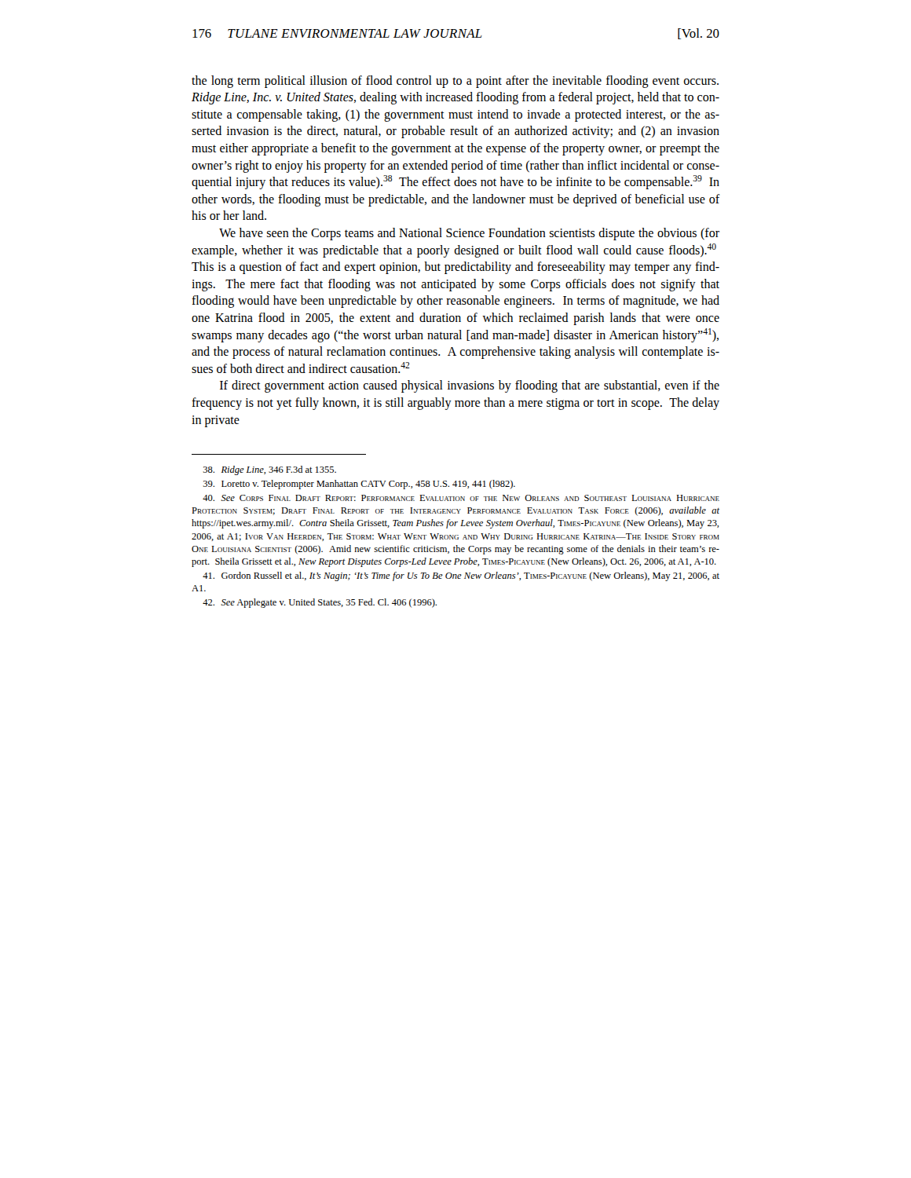176 TULANE ENVIRONMENTAL LAW JOURNAL [Vol. 20
the long term political illusion of flood control up to a point after the inevitable flooding event occurs. Ridge Line, Inc. v. United States, dealing with increased flooding from a federal project, held that to constitute a compensable taking, (1) the government must intend to invade a protected interest, or the asserted invasion is the direct, natural, or probable result of an authorized activity; and (2) an invasion must either appropriate a benefit to the government at the expense of the property owner, or preempt the owner’s right to enjoy his property for an extended period of time (rather than inflict incidental or consequential injury that reduces its value).38 The effect does not have to be infinite to be compensable.39 In other words, the flooding must be predictable, and the landowner must be deprived of beneficial use of his or her land.
We have seen the Corps teams and National Science Foundation scientists dispute the obvious (for example, whether it was predictable that a poorly designed or built flood wall could cause floods).40 This is a question of fact and expert opinion, but predictability and foreseeability may temper any findings. The mere fact that flooding was not anticipated by some Corps officials does not signify that flooding would have been unpredictable by other reasonable engineers. In terms of magnitude, we had one Katrina flood in 2005, the extent and duration of which reclaimed parish lands that were once swamps many decades ago (“the worst urban natural [and man-made] disaster in American history”41), and the process of natural reclamation continues. A comprehensive taking analysis will contemplate issues of both direct and indirect causation.42
If direct government action caused physical invasions by flooding that are substantial, even if the frequency is not yet fully known, it is still arguably more than a mere stigma or tort in scope. The delay in private
38. Ridge Line, 346 F.3d at 1355.
39. Loretto v. Teleprompter Manhattan CATV Corp., 458 U.S. 419, 441 (l982).
40. See Corps Final Draft Report: Performance Evaluation of the New Orleans and Southeast Louisiana Hurricane Protection System; Draft Final Report of the Interagency Performance Evaluation Task Force (2006), available at https://ipet.wes.army.mil/. Contra Sheila Grissett, Team Pushes for Levee System Overhaul, Times-Picayune (New Orleans), May 23, 2006, at A1; Ivor Van Heerden, The Storm: What Went Wrong and Why During Hurricane Katrina—The Inside Story from One Louisiana Scientist (2006). Amid new scientific criticism, the Corps may be recanting some of the denials in their team’s report. Sheila Grissett et al., New Report Disputes Corps-Led Levee Probe, Times-Picayune (New Orleans), Oct. 26, 2006, at A1, A-10.
41. Gordon Russell et al., It’s Nagin; ‘It’s Time for Us To Be One New Orleans’, Times-Picayune (New Orleans), May 21, 2006, at A1.
42. See Applegate v. United States, 35 Fed. Cl. 406 (1996).